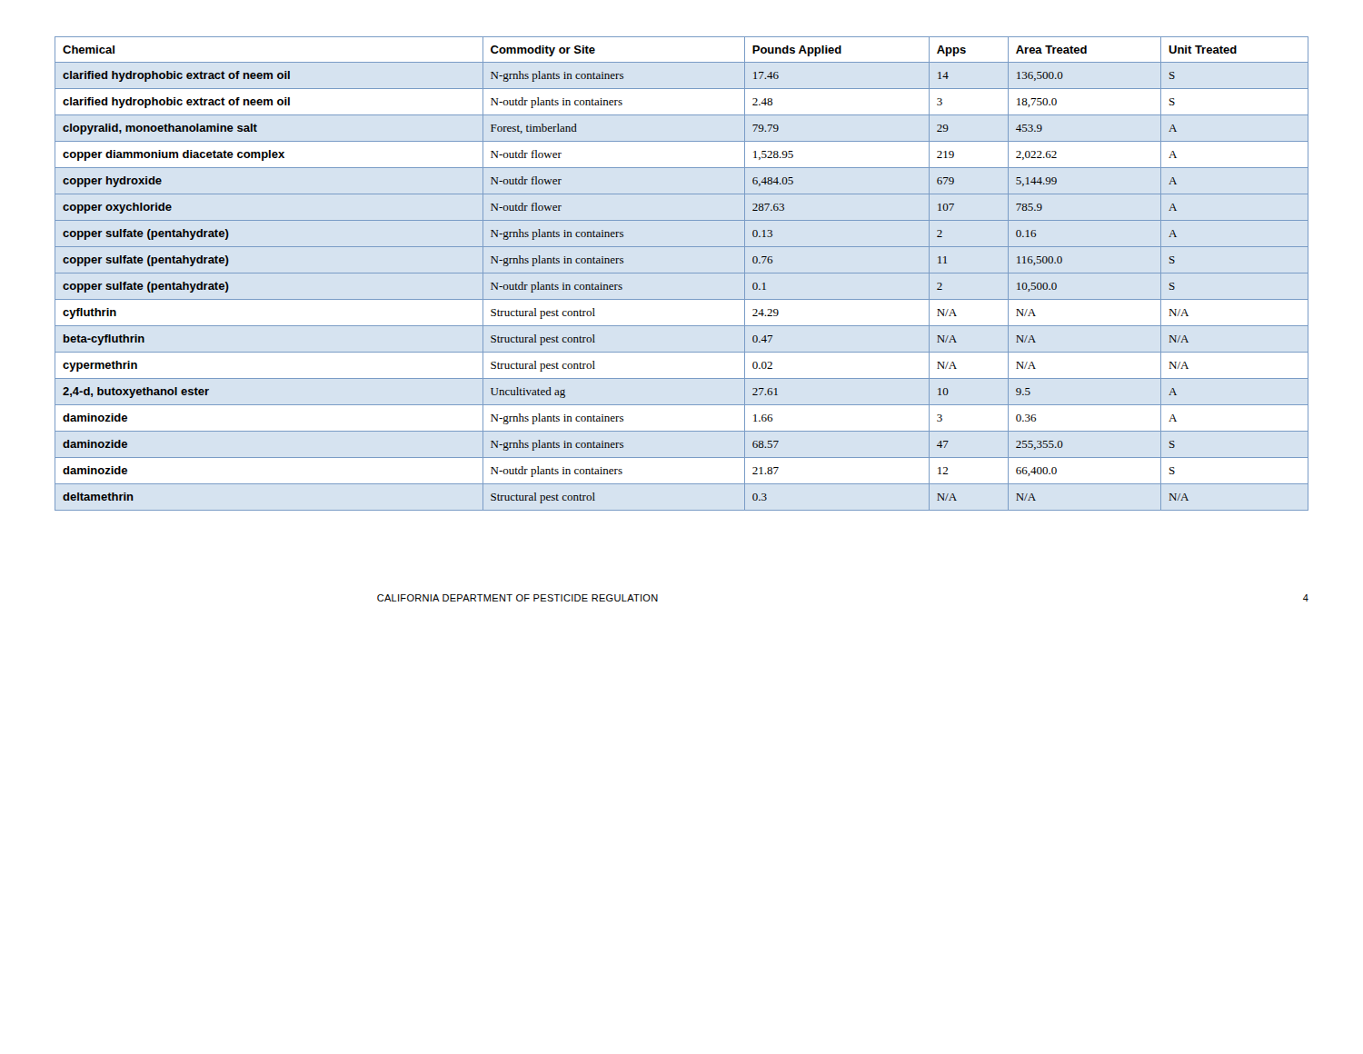| Chemical | Commodity or Site | Pounds Applied | Apps | Area Treated | Unit Treated |
| --- | --- | --- | --- | --- | --- |
| clarified hydrophobic extract of neem oil | N-grnhs plants in containers | 17.46 | 14 | 136,500.0 | S |
| clarified hydrophobic extract of neem oil | N-outdr plants in containers | 2.48 | 3 | 18,750.0 | S |
| clopyralid, monoethanolamine salt | Forest, timberland | 79.79 | 29 | 453.9 | A |
| copper diammonium diacetate complex | N-outdr flower | 1,528.95 | 219 | 2,022.62 | A |
| copper hydroxide | N-outdr flower | 6,484.05 | 679 | 5,144.99 | A |
| copper oxychloride | N-outdr flower | 287.63 | 107 | 785.9 | A |
| copper sulfate (pentahydrate) | N-grnhs plants in containers | 0.13 | 2 | 0.16 | A |
| copper sulfate (pentahydrate) | N-grnhs plants in containers | 0.76 | 11 | 116,500.0 | S |
| copper sulfate (pentahydrate) | N-outdr plants in containers | 0.1 | 2 | 10,500.0 | S |
| cyfluthrin | Structural pest control | 24.29 | N/A | N/A | N/A |
| beta-cyfluthrin | Structural pest control | 0.47 | N/A | N/A | N/A |
| cypermethrin | Structural pest control | 0.02 | N/A | N/A | N/A |
| 2,4-d, butoxyethanol ester | Uncultivated ag | 27.61 | 10 | 9.5 | A |
| daminozide | N-grnhs plants in containers | 1.66 | 3 | 0.36 | A |
| daminozide | N-grnhs plants in containers | 68.57 | 47 | 255,355.0 | S |
| daminozide | N-outdr plants in containers | 21.87 | 12 | 66,400.0 | S |
| deltamethrin | Structural pest control | 0.3 | N/A | N/A | N/A |
CALIFORNIA DEPARTMENT OF PESTICIDE REGULATION 4